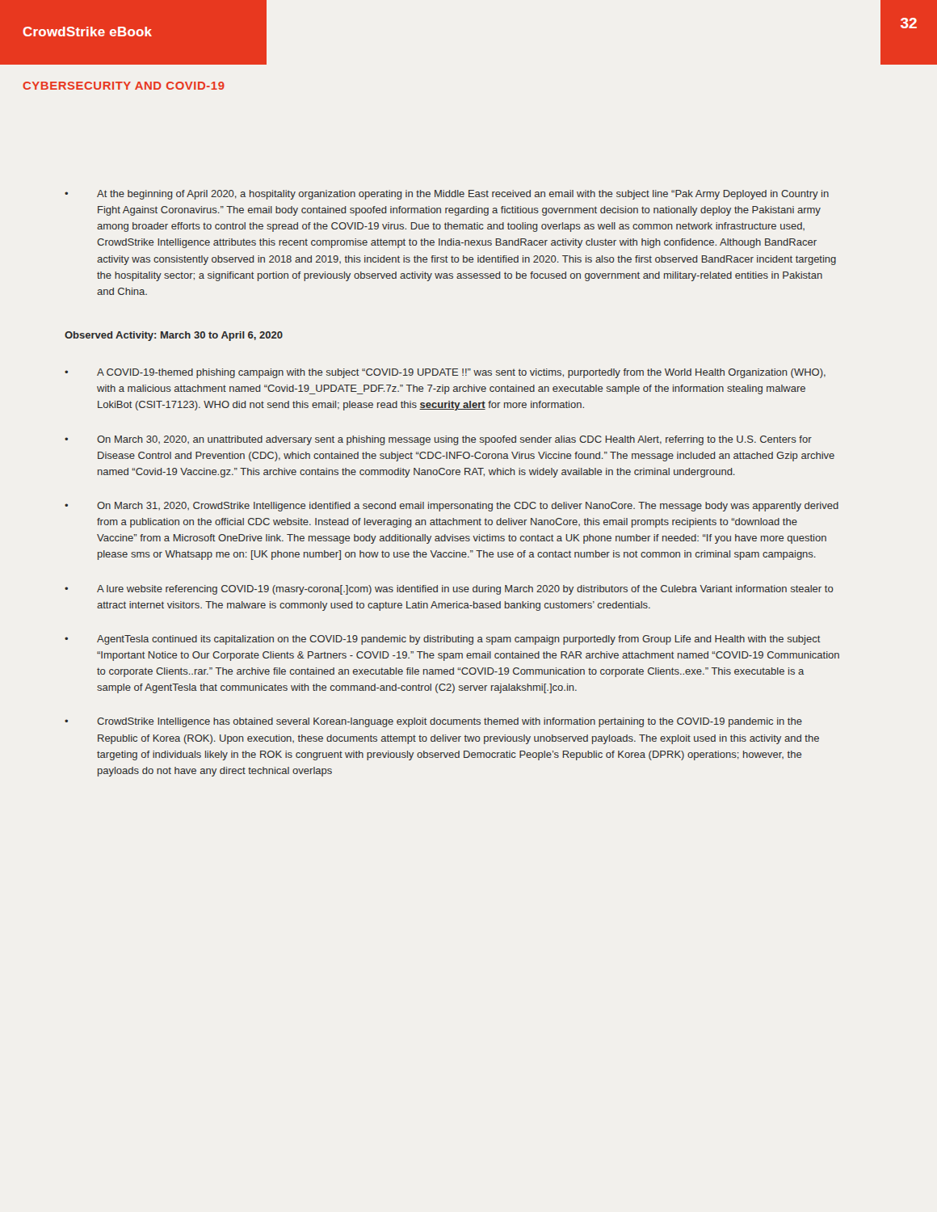CrowdStrike eBook
CYBERSECURITY AND COVID-19
32
At the beginning of April 2020, a hospitality organization operating in the Middle East received an email with the subject line “Pak Army Deployed in Country in Fight Against Coronavirus.” The email body contained spoofed information regarding a fictitious government decision to nationally deploy the Pakistani army among broader efforts to control the spread of the COVID-19 virus. Due to thematic and tooling overlaps as well as common network infrastructure used, CrowdStrike Intelligence attributes this recent compromise attempt to the India-nexus BandRacer activity cluster with high confidence. Although BandRacer activity was consistently observed in 2018 and 2019, this incident is the first to be identified in 2020. This is also the first observed BandRacer incident targeting the hospitality sector; a significant portion of previously observed activity was assessed to be focused on government and military-related entities in Pakistan and China.
Observed Activity: March 30 to April 6, 2020
A COVID-19-themed phishing campaign with the subject “COVID-19 UPDATE !!” was sent to victims, purportedly from the World Health Organization (WHO), with a malicious attachment named “Covid-19_UPDATE_PDF.7z.” The 7-zip archive contained an executable sample of the information stealing malware LokiBot (CSIT-17123). WHO did not send this email; please read this security alert for more information.
On March 30, 2020, an unattributed adversary sent a phishing message using the spoofed sender alias CDC Health Alert, referring to the U.S. Centers for Disease Control and Prevention (CDC), which contained the subject “CDC-INFO-Corona Virus Viccine found.” The message included an attached Gzip archive named “Covid-19 Vaccine.gz.” This archive contains the commodity NanoCore RAT, which is widely available in the criminal underground.
On March 31, 2020, CrowdStrike Intelligence identified a second email impersonating the CDC to deliver NanoCore. The message body was apparently derived from a publication on the official CDC website. Instead of leveraging an attachment to deliver NanoCore, this email prompts recipients to “download the Vaccine” from a Microsoft OneDrive link. The message body additionally advises victims to contact a UK phone number if needed: “If you have more question please sms or Whatsapp me on: [UK phone number] on how to use the Vaccine.” The use of a contact number is not common in criminal spam campaigns.
A lure website referencing COVID-19 (masry-corona[.]com) was identified in use during March 2020 by distributors of the Culebra Variant information stealer to attract internet visitors. The malware is commonly used to capture Latin America-based banking customers’ credentials.
AgentTesla continued its capitalization on the COVID-19 pandemic by distributing a spam campaign purportedly from Group Life and Health with the subject “Important Notice to Our Corporate Clients & Partners - COVID -19.” The spam email contained the RAR archive attachment named “COVID-19 Communication to corporate Clients..rar.” The archive file contained an executable file named “COVID-19 Communication to corporate Clients..exe.” This executable is a sample of AgentTesla that communicates with the command-and-control (C2) server rajalakshmi[.]co.in.
CrowdStrike Intelligence has obtained several Korean-language exploit documents themed with information pertaining to the COVID-19 pandemic in the Republic of Korea (ROK). Upon execution, these documents attempt to deliver two previously unobserved payloads. The exploit used in this activity and the targeting of individuals likely in the ROK is congruent with previously observed Democratic People’s Republic of Korea (DPRK) operations; however, the payloads do not have any direct technical overlaps